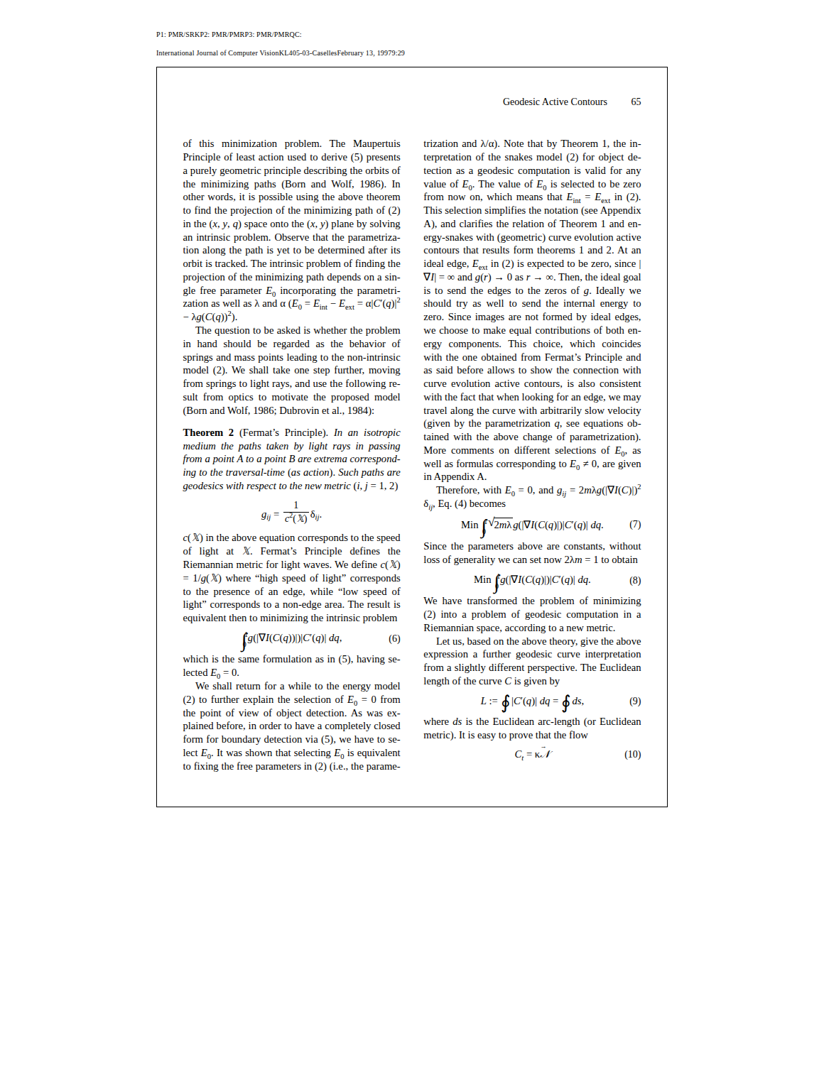P1: PMR/SRK P2: PMR/PMR P3: PMR/PMR QC:
International Journal of Computer Vision KL405-03-Caselles February 13, 19979:29
Geodesic Active Contours 65
of this minimization problem. The Maupertuis Principle of least action used to derive (5) presents a purely geometric principle describing the orbits of the minimizing paths (Born and Wolf, 1986). In other words, it is possible using the above theorem to find the projection of the minimizing path of (2) in the (x, y, q) space onto the (x, y) plane by solving an intrinsic problem. Observe that the parametrization along the path is yet to be determined after its orbit is tracked. The intrinsic problem of finding the projection of the minimizing path depends on a single free parameter E0 incorporating the parametrization as well as λ and α (E0 = Eint − Eext = α|C′(q)|2 − λg(C(q))2).
The question to be asked is whether the problem in hand should be regarded as the behavior of springs and mass points leading to the non-intrinsic model (2). We shall take one step further, moving from springs to light rays, and use the following result from optics to motivate the proposed model (Born and Wolf, 1986; Dubrovin et al., 1984):
Theorem 2 (Fermat’s Principle). In an isotropic medium the paths taken by light rays in passing from a point A to a point B are extrema corresponding to the traversal-time (as action). Such paths are geodesics with respect to the new metric (i, j = 1, 2)
gij = 1 c2(𝕏) δij.
c(𝕏) in the above equation corresponds to the speed of light at 𝕏. Fermat’s Principle defines the Riemannian metric for light waves. We define c(𝕏) = 1/g(𝕏) where “high speed of light” corresponds to the presence of an edge, while “low speed of light” corresponds to a non-edge area. The result is equivalent then to minimizing the intrinsic problem
∫10 g(|∇I(C(q))|)|C′(q)| dq, (6)
which is the same formulation as in (5), having selected E0 = 0.
We shall return for a while to the energy model (2) to further explain the selection of E0 = 0 from the point of view of object detection. As was explained before, in order to have a completely closed form for boundary detection via (5), we have to select E0. It was shown that selecting E0 is equivalent to fixing the free parameters in (2) (i.e., the parametrization and λ/α). Note that by Theorem 1, the interpretation of the snakes model (2) for object detection as a geodesic computation is valid for any value of E0. The value of E0 is selected to be zero from now on, which means that Eint = Eext in (2). This selection simplifies the notation (see Appendix A), and clarifies the relation of Theorem 1 and energy-snakes with (geometric) curve evolution active contours that results form theorems 1 and 2. At an ideal edge, Eext in (2) is expected to be zero, since |∇I| = ∞ and g(r) → 0 as r → ∞. Then, the ideal goal is to send the edges to the zeros of g. Ideally we should try as well to send the internal energy to zero. Since images are not formed by ideal edges, we choose to make equal contributions of both energy components. This choice, which coincides with the one obtained from Fermat’s Principle and as said before allows to show the connection with curve evolution active contours, is also consistent with the fact that when looking for an edge, we may travel along the curve with arbitrarily slow velocity (given by the parametrization q, see equations obtained with the above change of parametrization). More comments on different selections of E0, as well as formulas corresponding to E0 ≠ 0, are given in Appendix A.
Therefore, with E0 = 0, and gij = 2mλg(|∇I(C)|)2 δij, Eq. (4) becomes
Min ∫102mλ g(|∇I(C(q)|)|C′(q)| dq. (7)
Since the parameters above are constants, without loss of generality we can set now 2λm = 1 to obtain
Min ∫10 g(|∇I(C(q)|)|C′(q)| dq. (8)
We have transformed the problem of minimizing (2) into a problem of geodesic computation in a Riemannian space, according to a new metric.
Let us, based on the above theory, give the above expression a further geodesic curve interpretation from a slightly different perspective. The Euclidean length of the curve C is given by
L := ∮|C′(q)| dq = ∮ds, (9)
where ds is the Euclidean arc-length (or Euclidean metric). It is easy to prove that the flow
Ct = κ𝒩 (10)